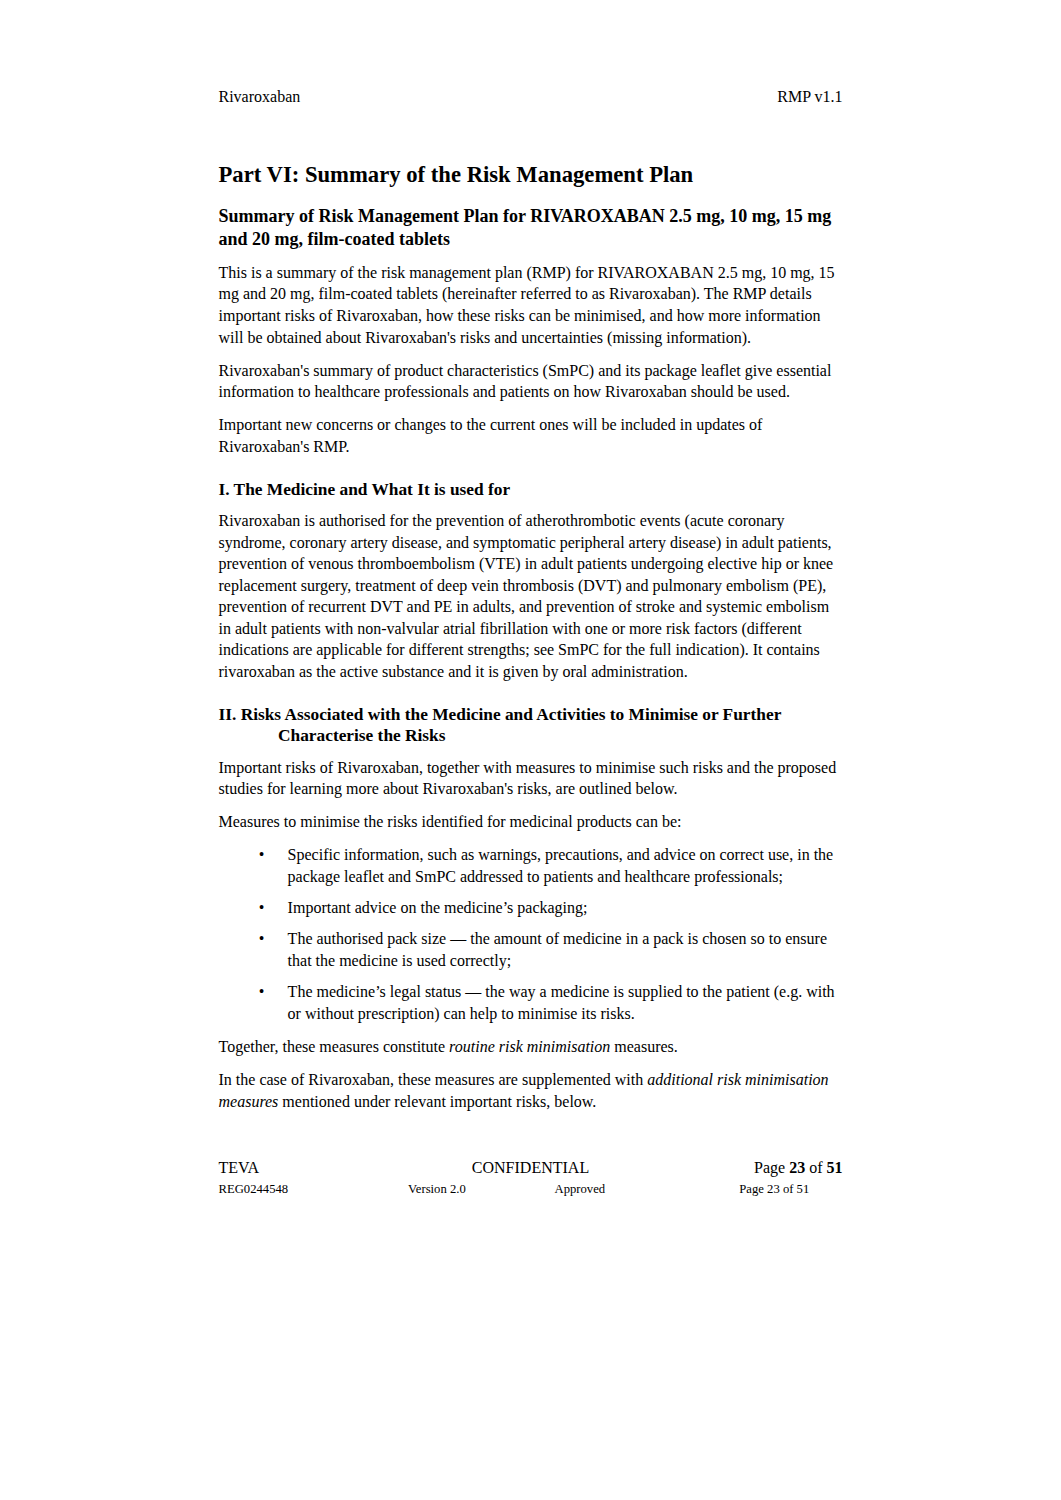Rivaroxaban
RMP v1.1
Part VI: Summary of the Risk Management Plan
Summary of Risk Management Plan for RIVAROXABAN 2.5 mg, 10 mg, 15 mg and 20 mg, film-coated tablets
This is a summary of the risk management plan (RMP) for RIVAROXABAN 2.5 mg, 10 mg, 15 mg and 20 mg, film-coated tablets (hereinafter referred to as Rivaroxaban). The RMP details important risks of Rivaroxaban, how these risks can be minimised, and how more information will be obtained about Rivaroxaban's risks and uncertainties (missing information).
Rivaroxaban's summary of product characteristics (SmPC) and its package leaflet give essential information to healthcare professionals and patients on how Rivaroxaban should be used.
Important new concerns or changes to the current ones will be included in updates of Rivaroxaban's RMP.
I. The Medicine and What It is used for
Rivaroxaban is authorised for the prevention of atherothrombotic events (acute coronary syndrome, coronary artery disease, and symptomatic peripheral artery disease) in adult patients, prevention of venous thromboembolism (VTE) in adult patients undergoing elective hip or knee replacement surgery, treatment of deep vein thrombosis (DVT) and pulmonary embolism (PE), prevention of recurrent DVT and PE in adults, and prevention of stroke and systemic embolism in adult patients with non-valvular atrial fibrillation with one or more risk factors (different indications are applicable for different strengths; see SmPC for the full indication). It contains rivaroxaban as the active substance and it is given by oral administration.
II. Risks Associated with the Medicine and Activities to Minimise or FurtherCharacterise the Risks
Important risks of Rivaroxaban, together with measures to minimise such risks and the proposed studies for learning more about Rivaroxaban's risks, are outlined below.
Measures to minimise the risks identified for medicinal products can be:
Specific information, such as warnings, precautions, and advice on correct use, in the package leaflet and SmPC addressed to patients and healthcare professionals;
Important advice on the medicine’s packaging;
The authorised pack size — the amount of medicine in a pack is chosen so to ensure that the medicine is used correctly;
The medicine’s legal status — the way a medicine is supplied to the patient (e.g. with or without prescription) can help to minimise its risks.
Together, these measures constitute routine risk minimisation measures.
In the case of Rivaroxaban, these measures are supplemented with additional risk minimisation measures mentioned under relevant important risks, below.
TEVA
CONFIDENTIAL
Page 23 of 51
REG0244548
Version 2.0
Approved
Page 23 of 51